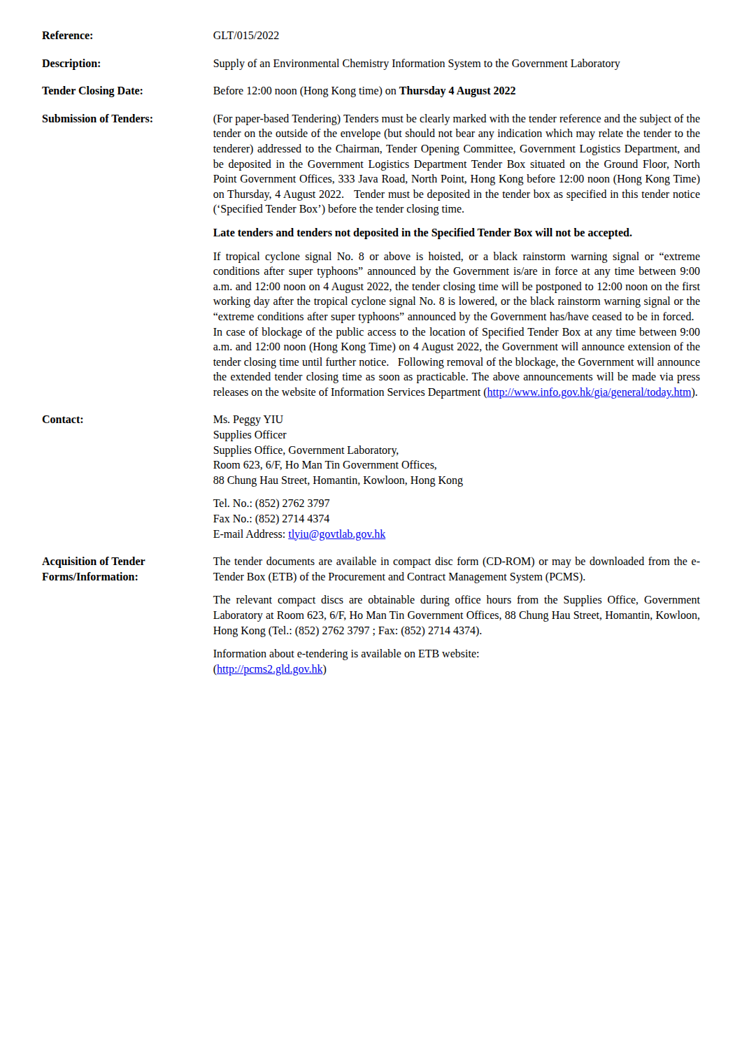| Reference: | GLT/015/2022 |
| Description: | Supply of an Environmental Chemistry Information System to the Government Laboratory |
| Tender Closing Date: | Before 12:00 noon (Hong Kong time) on Thursday 4 August 2022 |
| Submission of Tenders: | (For paper-based Tendering) Tenders must be clearly marked with the tender reference and the subject of the tender on the outside of the envelope (but should not bear any indication which may relate the tender to the tenderer) addressed to the Chairman, Tender Opening Committee, Government Logistics Department, and be deposited in the Government Logistics Department Tender Box situated on the Ground Floor, North Point Government Offices, 333 Java Road, North Point, Hong Kong before 12:00 noon (Hong Kong Time) on Thursday, 4 August 2022. Tender must be deposited in the tender box as specified in this tender notice (‘Specified Tender Box’) before the tender closing time. Late tenders and tenders not deposited in the Specified Tender Box will not be accepted. If tropical cyclone signal No. 8 or above is hoisted, or a black rainstorm warning signal or “extreme conditions after super typhoons” announced by the Government is/are in force at any time between 9:00 a.m. and 12:00 noon on 4 August 2022, the tender closing time will be postponed to 12:00 noon on the first working day after the tropical cyclone signal No. 8 is lowered, or the black rainstorm warning signal or the “extreme conditions after super typhoons” announced by the Government has/have ceased to be in forced. In case of blockage of the public access to the location of Specified Tender Box at any time between 9:00 a.m. and 12:00 noon (Hong Kong Time) on 4 August 2022, the Government will announce extension of the tender closing time until further notice. Following removal of the blockage, the Government will announce the extended tender closing time as soon as practicable. The above announcements will be made via press releases on the website of Information Services Department ( http://www.info.gov.hk/gia/general/today.htm ). |
| Contact: | Ms. Peggy YIU Supplies Officer Supplies Office, Government Laboratory, Room 623, 6/F, Ho Man Tin Government Offices, 88 Chung Hau Street, Homantin, Kowloon, Hong Kong Tel. No.: (852) 2762 3797 Fax No.: (852) 2714 4374 E-mail Address: tlyiu@govtlab.gov.hk |
| Acquisition of Tender Forms/Information: | The tender documents are available in compact disc form (CD-ROM) or may be downloaded from the e-Tender Box (ETB) of the Procurement and Contract Management System (PCMS). The relevant compact discs are obtainable during office hours from the Supplies Office, Government Laboratory at Room 623, 6/F, Ho Man Tin Government Offices, 88 Chung Hau Street, Homantin, Kowloon, Hong Kong (Tel.: (852) 2762 3797 ; Fax: (852) 2714 4374). Information about e-tendering is available on ETB website: ( http://pcms2.gld.gov.hk ) |